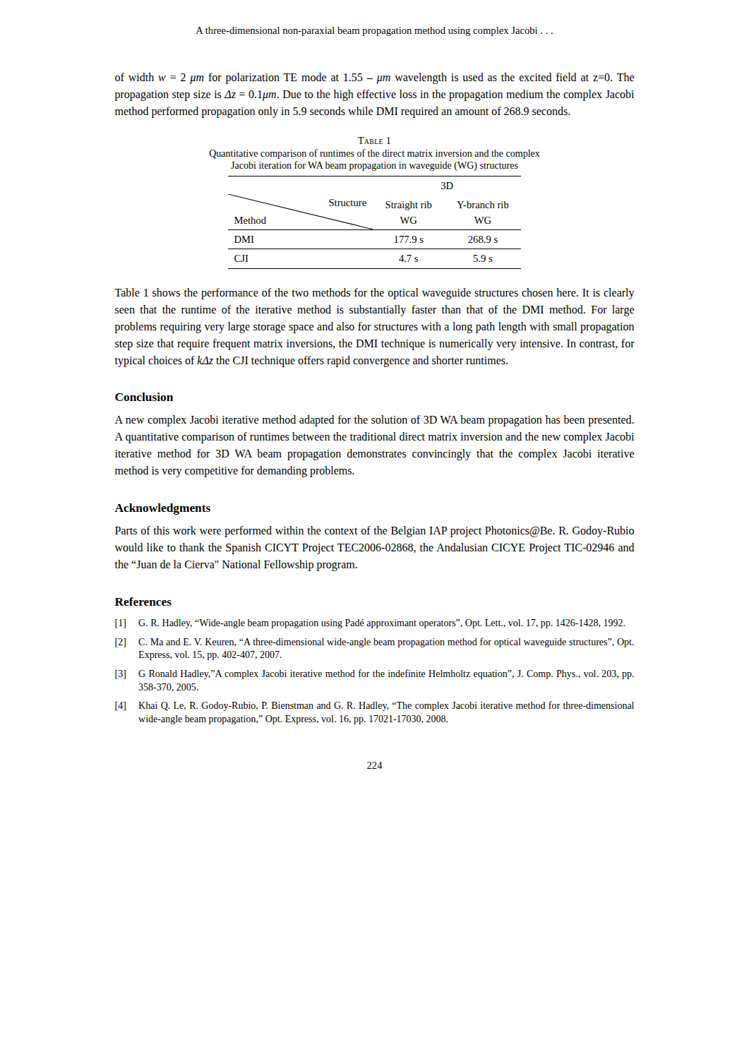A three-dimensional non-paraxial beam propagation method using complex Jacobi . . .
of width w = 2 μm for polarization TE mode at 1.55 – μm wavelength is used as the excited field at z=0. The propagation step size is Δz = 0.1μm. Due to the high effective loss in the propagation medium the complex Jacobi method performed propagation only in 5.9 seconds while DMI required an amount of 268.9 seconds.
Table 1 Quantitative comparison of runtimes of the direct matrix inversion and the complex Jacobi iteration for WA beam propagation in waveguide (WG) structures
| Structure Method | 3D |
| --- | --- |
| Straight rib WG | Y-branch rib WG |
| DMI | 177.9 s | 268.9 s |
| CJI | 4.7 s | 5.9 s |
Table 1 shows the performance of the two methods for the optical waveguide structures chosen here. It is clearly seen that the runtime of the iterative method is substantially faster than that of the DMI method. For large problems requiring very large storage space and also for structures with a long path length with small propagation step size that require frequent matrix inversions, the DMI technique is numerically very intensive. In contrast, for typical choices of kΔz the CJI technique offers rapid convergence and shorter runtimes.
Conclusion
A new complex Jacobi iterative method adapted for the solution of 3D WA beam propagation has been presented. A quantitative comparison of runtimes between the traditional direct matrix inversion and the new complex Jacobi iterative method for 3D WA beam propagation demonstrates convincingly that the complex Jacobi iterative method is very competitive for demanding problems.
Acknowledgments
Parts of this work were performed within the context of the Belgian IAP project Photonics@Be. R. Godoy-Rubio would like to thank the Spanish CICYT Project TEC2006-02868, the Andalusian CICYE Project TIC-02946 and the “Juan de la Cierva" National Fellowship program.
References
[1] G. R. Hadley, “Wide-angle beam propagation using Padé approximant operators”, Opt. Lett., vol. 17, pp. 1426-1428, 1992.
[2] C. Ma and E. V. Keuren, “A three-dimensional wide-angle beam propagation method for optical waveguide structures”, Opt. Express, vol. 15, pp. 402-407, 2007.
[3] G Ronald Hadley,”A complex Jacobi iterative method for the indefinite Helmholtz equation”, J. Comp. Phys., vol. 203, pp. 358-370, 2005.
[4] Khai Q. Le, R. Godoy-Rubio, P. Bienstman and G. R. Hadley, “The complex Jacobi iterative method for three-dimensional wide-angle beam propagation,” Opt. Express, vol. 16, pp. 17021-17030, 2008.
224